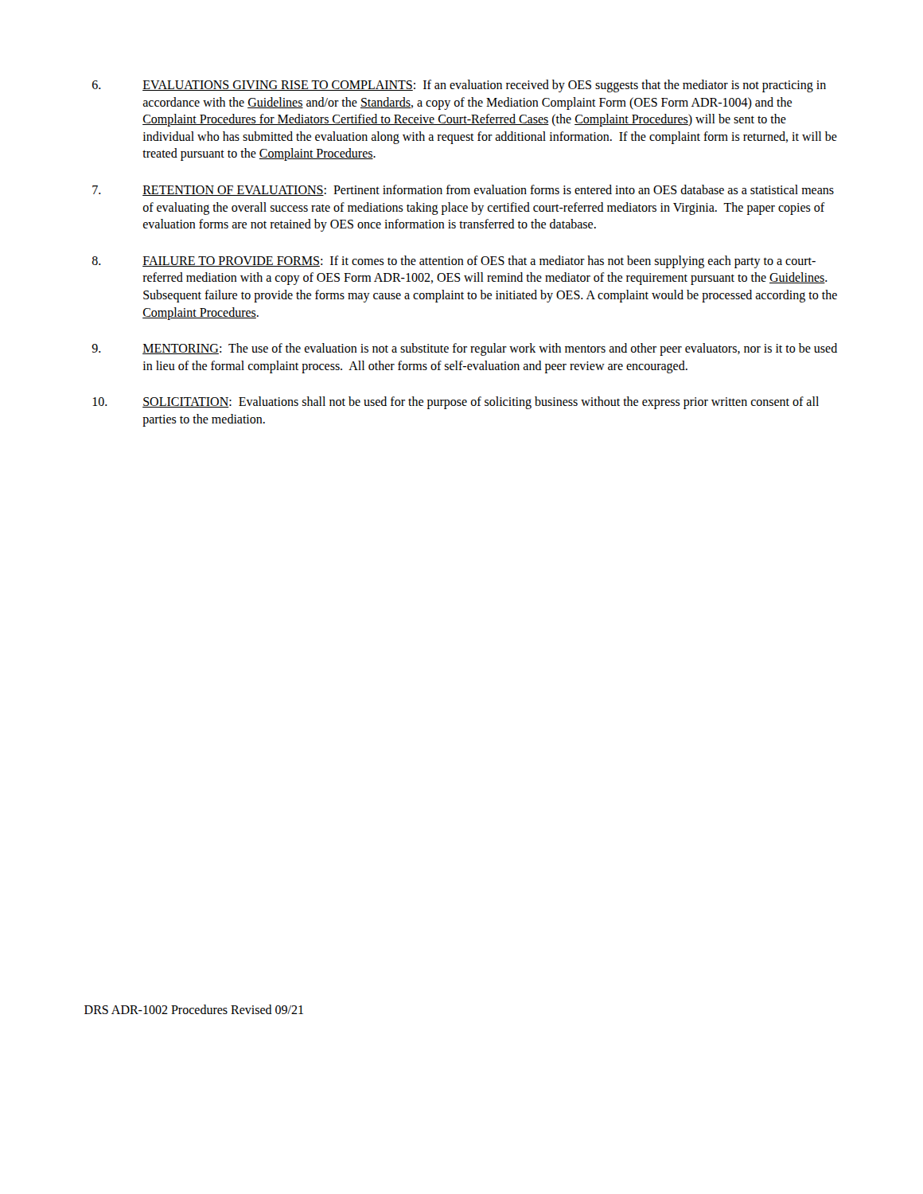EVALUATIONS GIVING RISE TO COMPLAINTS: If an evaluation received by OES suggests that the mediator is not practicing in accordance with the Guidelines and/or the Standards, a copy of the Mediation Complaint Form (OES Form ADR-1004) and the Complaint Procedures for Mediators Certified to Receive Court-Referred Cases (the Complaint Procedures) will be sent to the individual who has submitted the evaluation along with a request for additional information. If the complaint form is returned, it will be treated pursuant to the Complaint Procedures.
RETENTION OF EVALUATIONS: Pertinent information from evaluation forms is entered into an OES database as a statistical means of evaluating the overall success rate of mediations taking place by certified court-referred mediators in Virginia. The paper copies of evaluation forms are not retained by OES once information is transferred to the database.
FAILURE TO PROVIDE FORMS: If it comes to the attention of OES that a mediator has not been supplying each party to a court-referred mediation with a copy of OES Form ADR-1002, OES will remind the mediator of the requirement pursuant to the Guidelines. Subsequent failure to provide the forms may cause a complaint to be initiated by OES. A complaint would be processed according to the Complaint Procedures.
MENTORING: The use of the evaluation is not a substitute for regular work with mentors and other peer evaluators, nor is it to be used in lieu of the formal complaint process. All other forms of self-evaluation and peer review are encouraged.
SOLICITATION: Evaluations shall not be used for the purpose of soliciting business without the express prior written consent of all parties to the mediation.
DRS ADR-1002 Procedures Revised 09/21